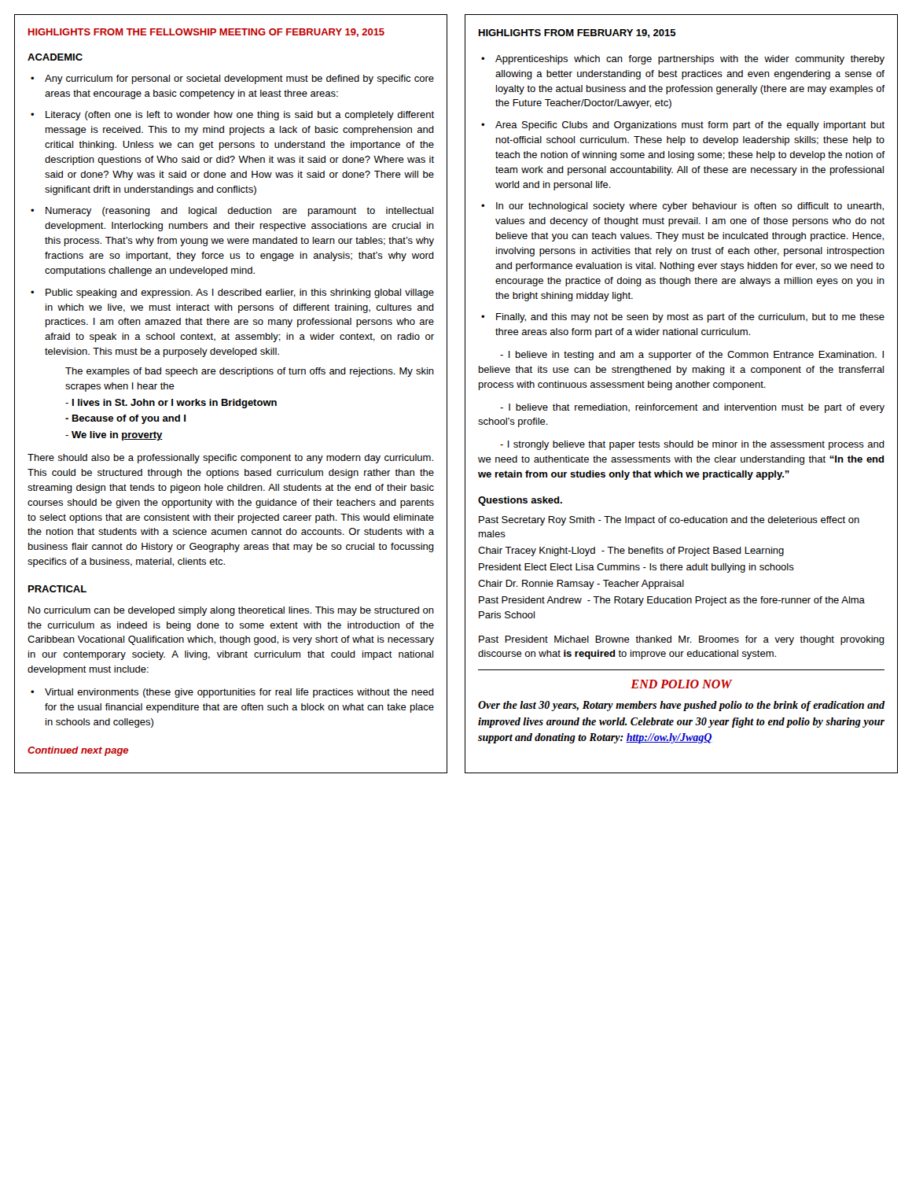Highlights from the Fellowship Meeting of February 19, 2015
Academic
Any curriculum for personal or societal development must be defined by specific core areas that encourage a basic competency in at least three areas:
Literacy (often one is left to wonder how one thing is said but a completely different message is received. This to my mind projects a lack of basic comprehension and critical thinking. Unless we can get persons to understand the importance of the description questions of Who said or did? When it was it said or done? Where was it said or done? Why was it said or done and How was it said or done? There will be significant drift in understandings and conflicts)
Numeracy (reasoning and logical deduction are paramount to intellectual development. Interlocking numbers and their respective associations are crucial in this process. That’s why from young we were mandated to learn our tables; that’s why fractions are so important, they force us to engage in analysis; that’s why word computations challenge an undeveloped mind.
Public speaking and expression. As I described earlier, in this shrinking global village in which we live, we must interact with persons of different training, cultures and practices. I am often amazed that there are so many professional persons who are afraid to speak in a school context, at assembly; in a wider context, on radio or television. This must be a purposely developed skill.
The examples of bad speech are descriptions of turn offs and rejections. My skin scrapes when I hear the
- I lives in St. John or I works in Bridgetown
- Because of of you and I
- We live in proverty
There should also be a professionally specific component to any modern day curriculum. This could be structured through the options based curriculum design rather than the streaming design that tends to pigeon hole children. All students at the end of their basic courses should be given the opportunity with the guidance of their teachers and parents to select options that are consistent with their projected career path. This would eliminate the notion that students with a science acumen cannot do accounts. Or students with a business flair cannot do History or Geography areas that may be so crucial to focussing specifics of a business, material, clients etc.
Practical
No curriculum can be developed simply along theoretical lines. This may be structured on the curriculum as indeed is being done to some extent with the introduction of the Caribbean Vocational Qualification which, though good, is very short of what is necessary in our contemporary society. A living, vibrant curriculum that could impact national development must include:
Virtual environments (these give opportunities for real life practices without the need for the usual financial expenditure that are often such a block on what can take place in schools and colleges)
Continued next page
Highlights from February 19, 2015
Apprenticeships which can forge partnerships with the wider community thereby allowing a better understanding of best practices and even engendering a sense of loyalty to the actual business and the profession generally (there are may examples of the Future Teacher/Doctor/Lawyer, etc)
Area Specific Clubs and Organizations must form part of the equally important but not-official school curriculum. These help to develop leadership skills; these help to teach the notion of winning some and losing some; these help to develop the notion of team work and personal accountability. All of these are necessary in the professional world and in personal life.
In our technological society where cyber behaviour is often so difficult to unearth, values and decency of thought must prevail. I am one of those persons who do not believe that you can teach values. They must be inculcated through practice. Hence, involving persons in activities that rely on trust of each other, personal introspection and performance evaluation is vital. Nothing ever stays hidden for ever, so we need to encourage the practice of doing as though there are always a million eyes on you in the bright shining midday light.
Finally, and this may not be seen by most as part of the curriculum, but to me these three areas also form part of a wider national curriculum.
- I believe in testing and am a supporter of the Common Entrance Examination. I believe that its use can be strengthened by making it a component of the transferral process with continuous assessment being another component.
- I believe that remediation, reinforcement and intervention must be part of every school’s profile.
- I strongly believe that paper tests should be minor in the assessment process and we need to authenticate the assessments with the clear understanding that “In the end we retain from our studies only that which we practically apply.”
Questions asked.
Past Secretary Roy Smith - The Impact of co-education and the deleterious effect on males
Chair Tracey Knight-Lloyd - The benefits of Project Based Learning
President Elect Elect Lisa Cummins - Is there adult bullying in schools
Chair Dr. Ronnie Ramsay - Teacher Appraisal
Past President Andrew - The Rotary Education Project as the fore-runner of the Alma Paris School
Past President Michael Browne thanked Mr. Broomes for a very thought provoking discourse on what is required to improve our educational system.
End Polio Now
Over the last 30 years, Rotary members have pushed polio to the brink of eradication and improved lives around the world. Celebrate our 30 year fight to end polio by sharing your support and donating to Rotary: http://ow.ly/JwagQ